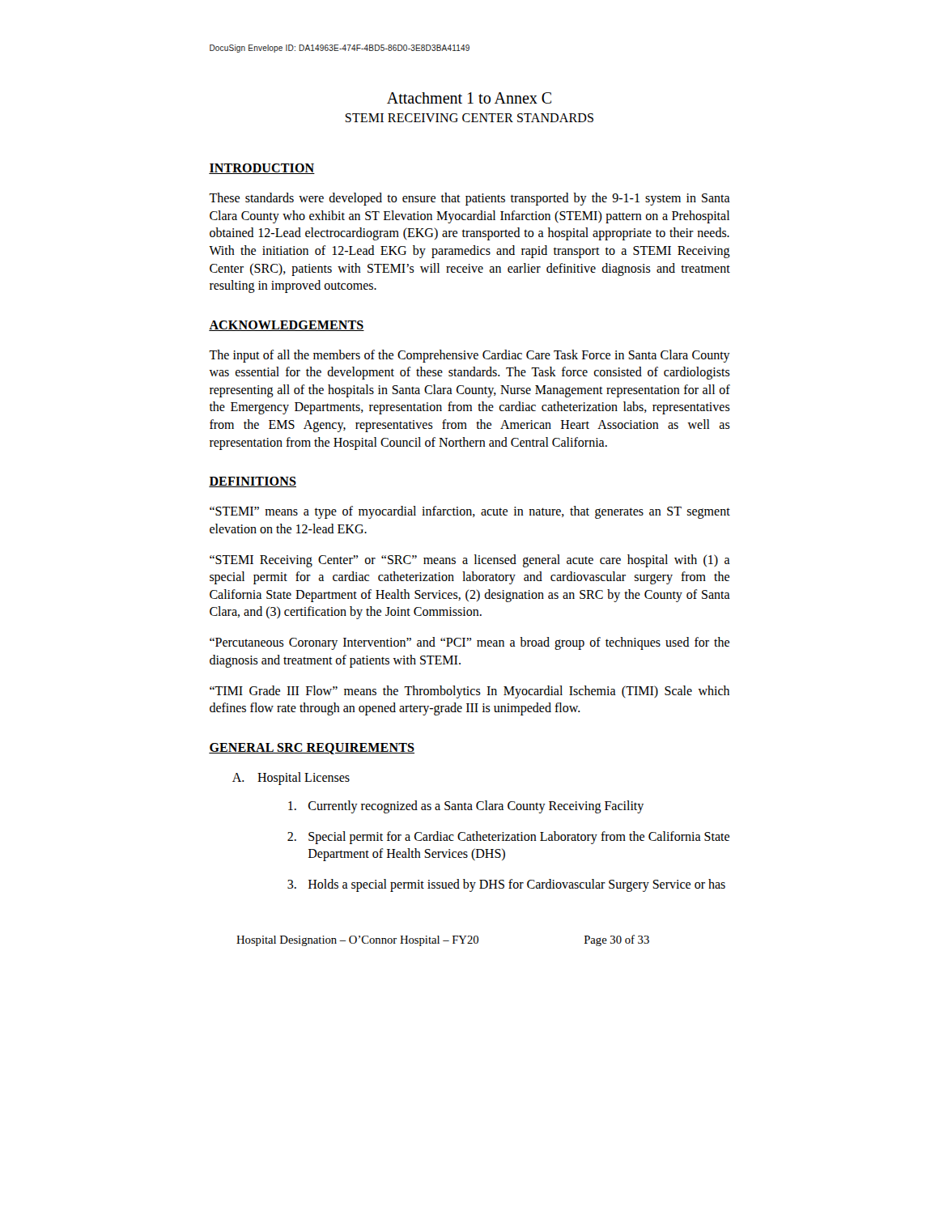DocuSign Envelope ID: DA14963E-474F-4BD5-86D0-3E8D3BA41149
Attachment 1 to Annex C
STEMI RECEIVING CENTER STANDARDS
INTRODUCTION
These standards were developed to ensure that patients transported by the 9-1-1 system in Santa Clara County who exhibit an ST Elevation Myocardial Infarction (STEMI) pattern on a Prehospital obtained 12-Lead electrocardiogram (EKG) are transported to a hospital appropriate to their needs. With the initiation of 12-Lead EKG by paramedics and rapid transport to a STEMI Receiving Center (SRC), patients with STEMI’s will receive an earlier definitive diagnosis and treatment resulting in improved outcomes.
ACKNOWLEDGEMENTS
The input of all the members of the Comprehensive Cardiac Care Task Force in Santa Clara County was essential for the development of these standards. The Task force consisted of cardiologists representing all of the hospitals in Santa Clara County, Nurse Management representation for all of the Emergency Departments, representation from the cardiac catheterization labs, representatives from the EMS Agency, representatives from the American Heart Association as well as representation from the Hospital Council of Northern and Central California.
DEFINITIONS
“STEMI” means a type of myocardial infarction, acute in nature, that generates an ST segment elevation on the 12-lead EKG.
“STEMI Receiving Center” or “SRC” means a licensed general acute care hospital with (1) a special permit for a cardiac catheterization laboratory and cardiovascular surgery from the California State Department of Health Services, (2) designation as an SRC by the County of Santa Clara, and (3) certification by the Joint Commission.
“Percutaneous Coronary Intervention” and “PCI” mean a broad group of techniques used for the diagnosis and treatment of patients with STEMI.
“TIMI Grade III Flow” means the Thrombolytics In Myocardial Ischemia (TIMI) Scale which defines flow rate through an opened artery-grade III is unimpeded flow.
GENERAL SRC REQUIREMENTS
Hospital Licenses
Currently recognized as a Santa Clara County Receiving Facility
Special permit for a Cardiac Catheterization Laboratory from the California State Department of Health Services (DHS)
Holds a special permit issued by DHS for Cardiovascular Surgery Service or has
Hospital Designation – O’Connor Hospital – FY20 Page 30 of 33